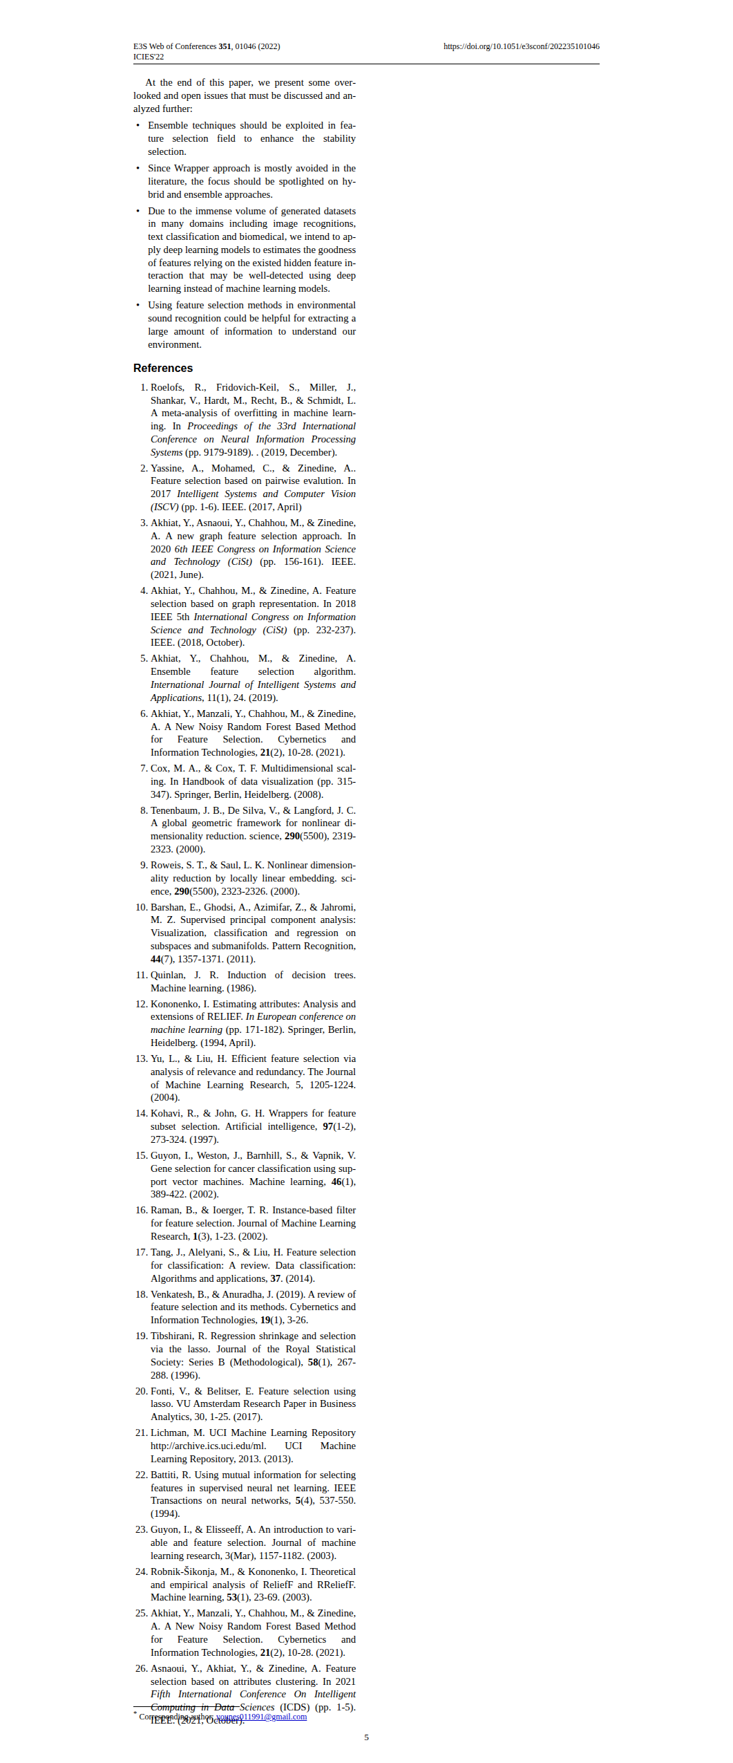E3S Web of Conferences 351, 01046 (2022)
https://doi.org/10.1051/e3sconf/202235101046
ICIES'22
At the end of this paper, we present some overlooked and open issues that must be discussed and analyzed further:
Ensemble techniques should be exploited in feature selection field to enhance the stability selection.
Since Wrapper approach is mostly avoided in the literature, the focus should be spotlighted on hybrid and ensemble approaches.
Due to the immense volume of generated datasets in many domains including image recognitions, text classification and biomedical, we intend to apply deep learning models to estimates the goodness of features relying on the existed hidden feature interaction that may be well-detected using deep learning instead of machine learning models.
Using feature selection methods in environmental sound recognition could be helpful for extracting a large amount of information to understand our environment.
References
Roelofs, R., Fridovich-Keil, S., Miller, J., Shankar, V., Hardt, M., Recht, B., & Schmidt, L. A meta-analysis of overfitting in machine learning. In Proceedings of the 33rd International Conference on Neural Information Processing Systems (pp. 9179-9189). . (2019, December).
Yassine, A., Mohamed, C., & Zinedine, A.. Feature selection based on pairwise evalution. In 2017 Intelligent Systems and Computer Vision (ISCV) (pp. 1-6). IEEE. (2017, April)
Akhiat, Y., Asnaoui, Y., Chahhou, M., & Zinedine, A. A new graph feature selection approach. In 2020 6th IEEE Congress on Information Science and Technology (CiSt) (pp. 156-161). IEEE. (2021, June).
Akhiat, Y., Chahhou, M., & Zinedine, A. Feature selection based on graph representation. In 2018 IEEE 5th International Congress on Information Science and Technology (CiSt) (pp. 232-237). IEEE. (2018, October).
Akhiat, Y., Chahhou, M., & Zinedine, A. Ensemble feature selection algorithm. International Journal of Intelligent Systems and Applications, 11(1), 24. (2019).
Akhiat, Y., Manzali, Y., Chahhou, M., & Zinedine, A. A New Noisy Random Forest Based Method for Feature Selection. Cybernetics and Information Technologies, 21(2), 10-28. (2021).
Cox, M. A., & Cox, T. F. Multidimensional scaling. In Handbook of data visualization (pp. 315-347). Springer, Berlin, Heidelberg. (2008).
Tenenbaum, J. B., De Silva, V., & Langford, J. C. A global geometric framework for nonlinear dimensionality reduction. science, 290(5500), 2319-2323. (2000).
Roweis, S. T., & Saul, L. K. Nonlinear dimensionality reduction by locally linear embedding. science, 290(5500), 2323-2326. (2000).
Barshan, E., Ghodsi, A., Azimifar, Z., & Jahromi, M. Z. Supervised principal component analysis: Visualization, classification and regression on subspaces and submanifolds. Pattern Recognition, 44(7), 1357-1371. (2011).
Quinlan, J. R. Induction of decision trees. Machine learning. (1986).
Kononenko, I. Estimating attributes: Analysis and extensions of RELIEF. In European conference on machine learning (pp. 171-182). Springer, Berlin, Heidelberg. (1994, April).
Yu, L., & Liu, H. Efficient feature selection via analysis of relevance and redundancy. The Journal of Machine Learning Research, 5, 1205-1224. (2004).
Kohavi, R., & John, G. H. Wrappers for feature subset selection. Artificial intelligence, 97(1-2), 273-324. (1997).
Guyon, I., Weston, J., Barnhill, S., & Vapnik, V. Gene selection for cancer classification using support vector machines. Machine learning, 46(1), 389-422. (2002).
Raman, B., & Ioerger, T. R. Instance-based filter for feature selection. Journal of Machine Learning Research, 1(3), 1-23. (2002).
Tang, J., Alelyani, S., & Liu, H. Feature selection for classification: A review. Data classification: Algorithms and applications, 37. (2014).
Venkatesh, B., & Anuradha, J. (2019). A review of feature selection and its methods. Cybernetics and Information Technologies, 19(1), 3-26.
Tibshirani, R. Regression shrinkage and selection via the lasso. Journal of the Royal Statistical Society: Series B (Methodological), 58(1), 267-288. (1996).
Fonti, V., & Belitser, E. Feature selection using lasso. VU Amsterdam Research Paper in Business Analytics, 30, 1-25. (2017).
Lichman, M. UCI Machine Learning Repository http://archive.ics.uci.edu/ml. UCI Machine Learning Repository, 2013. (2013).
Battiti, R. Using mutual information for selecting features in supervised neural net learning. IEEE Transactions on neural networks, 5(4), 537-550. (1994).
Guyon, I., & Elisseeff, A. An introduction to variable and feature selection. Journal of machine learning research, 3(Mar), 1157-1182. (2003).
Robnik-Šikonja, M., & Kononenko, I. Theoretical and empirical analysis of ReliefF and RReliefF. Machine learning, 53(1), 23-69. (2003).
Akhiat, Y., Manzali, Y., Chahhou, M., & Zinedine, A. A New Noisy Random Forest Based Method for Feature Selection. Cybernetics and Information Technologies, 21(2), 10-28. (2021).
Asnaoui, Y., Akhiat, Y., & Zinedine, A. Feature selection based on attributes clustering. In 2021 Fifth International Conference On Intelligent Computing in Data Sciences (ICDS) (pp. 1-5). IEEE. (2021, October).
* Corresponding author: younes011991@gmail.com
5